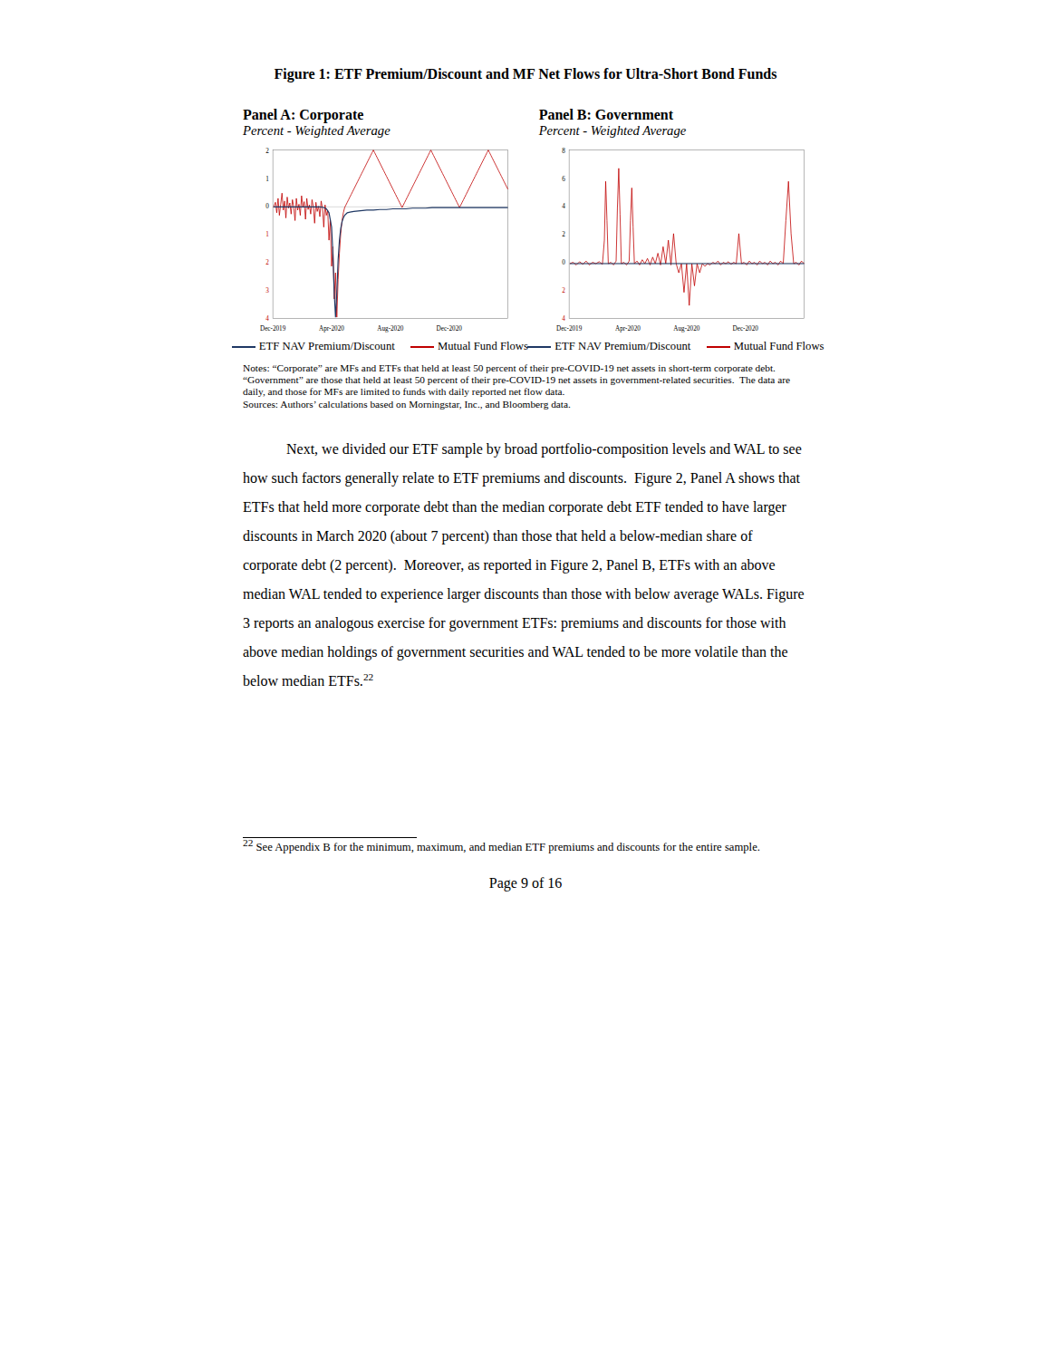Figure 1: ETF Premium/Discount and MF Net Flows for Ultra-Short Bond Funds
Panel A: Corporate
Percent - Weighted Average
2 1 0 1 2 3 4 Dec-2019 Apr-2020 Aug-2020 Dec-2020
ETF NAV Premium/Discount Mutual Fund Flows
Panel B: Government
Percent - Weighted Average
8 6 4 2 0 2 4 Dec-2019 Apr-2020 Aug-2020 Dec-2020
ETF NAV Premium/Discount Mutual Fund Flows
Notes: “Corporate” are MFs and ETFs that held at least 50 percent of their pre-COVID-19 net assets in short-term corporate debt. “Government” are those that held at least 50 percent of their pre-COVID-19 net assets in government-related securities. The data are daily, and those for MFs are limited to funds with daily reported net flow data.
Sources: Authors’ calculations based on Morningstar, Inc., and Bloomberg data.
Next, we divided our ETF sample by broad portfolio-composition levels and WAL to see how such factors generally relate to ETF premiums and discounts. Figure 2, Panel A shows that ETFs that held more corporate debt than the median corporate debt ETF tended to have larger discounts in March 2020 (about 7 percent) than those that held a below-median share of corporate debt (2 percent). Moreover, as reported in Figure 2, Panel B, ETFs with an above median WAL tended to experience larger discounts than those with below average WALs. Figure 3 reports an analogous exercise for government ETFs: premiums and discounts for those with above median holdings of government securities and WAL tended to be more volatile than the below median ETFs.22
22 See Appendix B for the minimum, maximum, and median ETF premiums and discounts for the entire sample.
Page 9 of 16